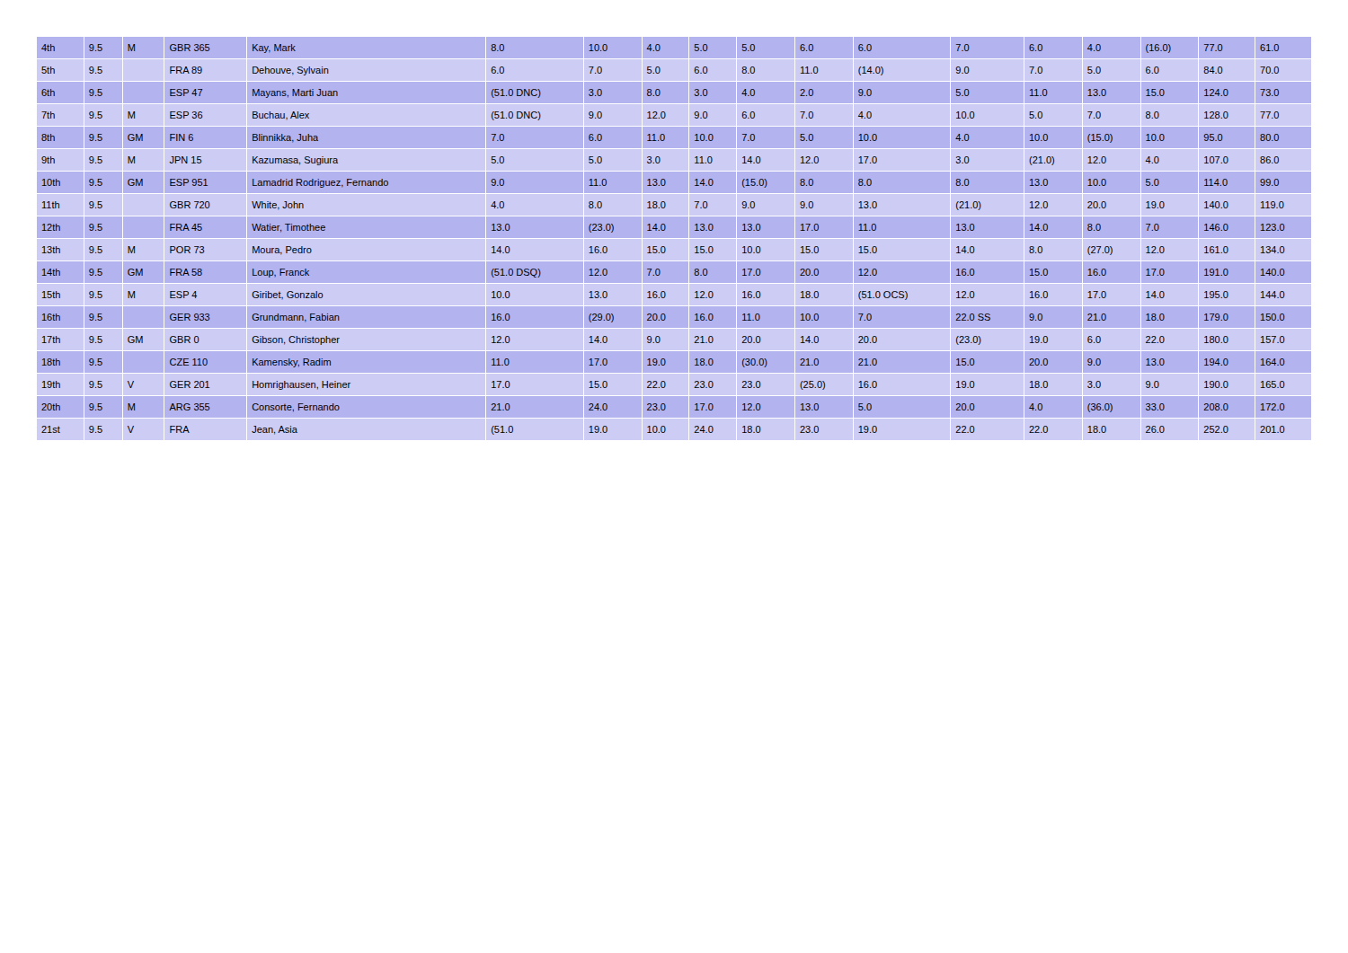| 4th | 9.5 | M | GBR 365 | Kay, Mark | 8.0 | 10.0 | 4.0 | 5.0 | 5.0 | 6.0 | 6.0 | 7.0 | 6.0 | 4.0 | (16.0) | 77.0 | 61.0 |
| 5th | 9.5 | | FRA 89 | Dehouve, Sylvain | 6.0 | 7.0 | 5.0 | 6.0 | 8.0 | 11.0 | (14.0) | 9.0 | 7.0 | 5.0 | 6.0 | 84.0 | 70.0 |
| 6th | 9.5 | | ESP 47 | Mayans, Marti Juan | (51.0 DNC) | 3.0 | 8.0 | 3.0 | 4.0 | 2.0 | 9.0 | 5.0 | 11.0 | 13.0 | 15.0 | 124.0 | 73.0 |
| 7th | 9.5 | M | ESP 36 | Buchau, Alex | (51.0 DNC) | 9.0 | 12.0 | 9.0 | 6.0 | 7.0 | 4.0 | 10.0 | 5.0 | 7.0 | 8.0 | 128.0 | 77.0 |
| 8th | 9.5 | GM | FIN 6 | Blinnikka, Juha | 7.0 | 6.0 | 11.0 | 10.0 | 7.0 | 5.0 | 10.0 | 4.0 | 10.0 | (15.0) | 10.0 | 95.0 | 80.0 |
| 9th | 9.5 | M | JPN 15 | Kazumasa, Sugiura | 5.0 | 5.0 | 3.0 | 11.0 | 14.0 | 12.0 | 17.0 | 3.0 | (21.0) | 12.0 | 4.0 | 107.0 | 86.0 |
| 10th | 9.5 | GM | ESP 951 | Lamadrid Rodriguez, Fernando | 9.0 | 11.0 | 13.0 | 14.0 | (15.0) | 8.0 | 8.0 | 8.0 | 13.0 | 10.0 | 5.0 | 114.0 | 99.0 |
| 11th | 9.5 | | GBR 720 | White, John | 4.0 | 8.0 | 18.0 | 7.0 | 9.0 | 9.0 | 13.0 | (21.0) | 12.0 | 20.0 | 19.0 | 140.0 | 119.0 |
| 12th | 9.5 | | FRA 45 | Watier, Timothee | 13.0 | (23.0) | 14.0 | 13.0 | 13.0 | 17.0 | 11.0 | 13.0 | 14.0 | 8.0 | 7.0 | 146.0 | 123.0 |
| 13th | 9.5 | M | POR 73 | Moura, Pedro | 14.0 | 16.0 | 15.0 | 15.0 | 10.0 | 15.0 | 15.0 | 14.0 | 8.0 | (27.0) | 12.0 | 161.0 | 134.0 |
| 14th | 9.5 | GM | FRA 58 | Loup, Franck | (51.0 DSQ) | 12.0 | 7.0 | 8.0 | 17.0 | 20.0 | 12.0 | 16.0 | 15.0 | 16.0 | 17.0 | 191.0 | 140.0 |
| 15th | 9.5 | M | ESP 4 | Giribet, Gonzalo | 10.0 | 13.0 | 16.0 | 12.0 | 16.0 | 18.0 | (51.0 OCS) | 12.0 | 16.0 | 17.0 | 14.0 | 195.0 | 144.0 |
| 16th | 9.5 | | GER 933 | Grundmann, Fabian | 16.0 | (29.0) | 20.0 | 16.0 | 11.0 | 10.0 | 7.0 | 22.0 SS | 9.0 | 21.0 | 18.0 | 179.0 | 150.0 |
| 17th | 9.5 | GM | GBR 0 | Gibson, Christopher | 12.0 | 14.0 | 9.0 | 21.0 | 20.0 | 14.0 | 20.0 | (23.0) | 19.0 | 6.0 | 22.0 | 180.0 | 157.0 |
| 18th | 9.5 | | CZE 110 | Kamensky, Radim | 11.0 | 17.0 | 19.0 | 18.0 | (30.0) | 21.0 | 21.0 | 15.0 | 20.0 | 9.0 | 13.0 | 194.0 | 164.0 |
| 19th | 9.5 | V | GER 201 | Homrighausen, Heiner | 17.0 | 15.0 | 22.0 | 23.0 | 23.0 | (25.0) | 16.0 | 19.0 | 18.0 | 3.0 | 9.0 | 190.0 | 165.0 |
| 20th | 9.5 | M | ARG 355 | Consorte, Fernando | 21.0 | 24.0 | 23.0 | 17.0 | 12.0 | 13.0 | 5.0 | 20.0 | 4.0 | (36.0) | 33.0 | 208.0 | 172.0 |
| 21st | 9.5 | V | FRA | Jean, Asia | (51.0 | 19.0 | 10.0 | 24.0 | 18.0 | 23.0 | 19.0 | 22.0 | 22.0 | 18.0 | 26.0 | 252.0 | 201.0 |